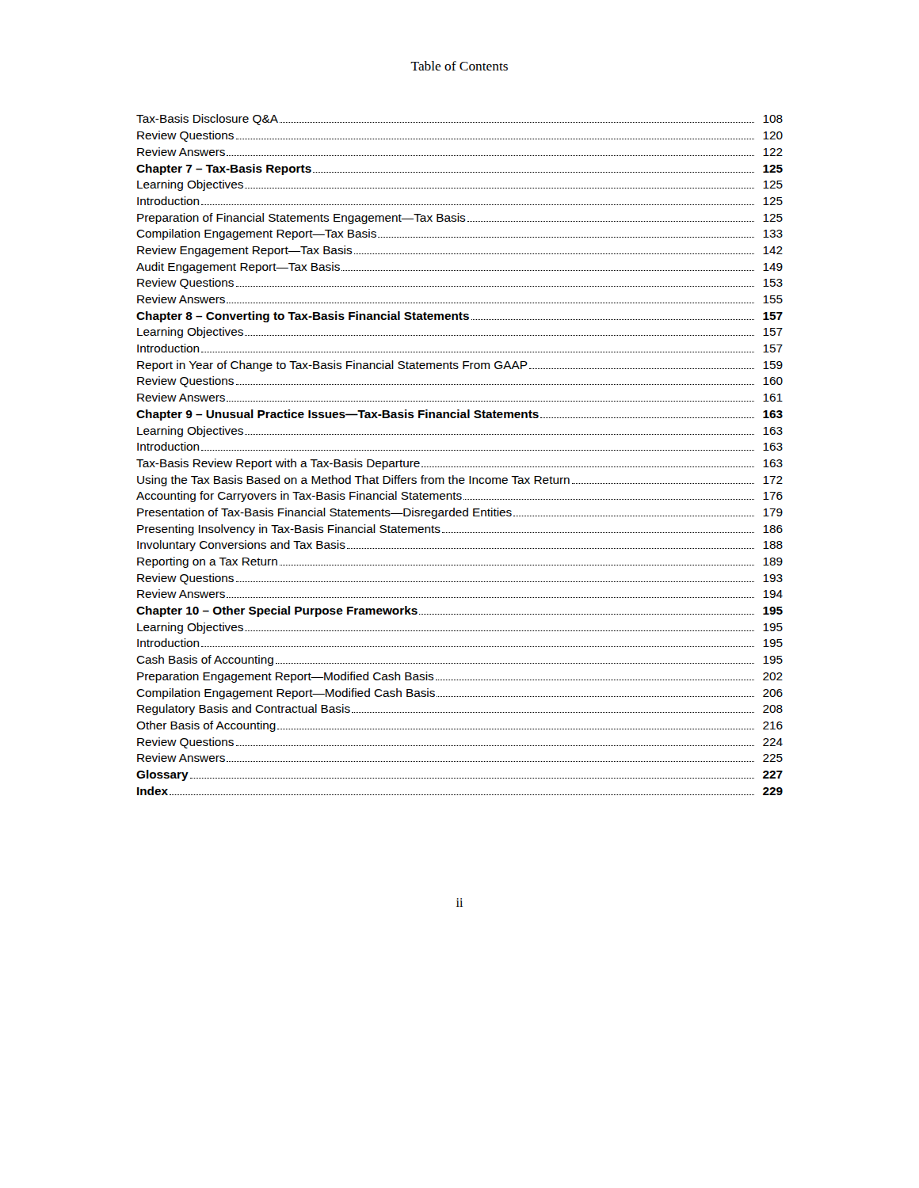Table of Contents
Tax-Basis Disclosure Q&A 108
Review Questions 120
Review Answers 122
Chapter 7 – Tax-Basis Reports 125
Learning Objectives 125
Introduction 125
Preparation of Financial Statements Engagement—Tax Basis 125
Compilation Engagement Report—Tax Basis 133
Review Engagement Report—Tax Basis 142
Audit Engagement Report—Tax Basis 149
Review Questions 153
Review Answers 155
Chapter 8 – Converting to Tax-Basis Financial Statements 157
Learning Objectives 157
Introduction 157
Report in Year of Change to Tax-Basis Financial Statements From GAAP 159
Review Questions 160
Review Answers 161
Chapter 9 – Unusual Practice Issues—Tax-Basis Financial Statements 163
Learning Objectives 163
Introduction 163
Tax-Basis Review Report with a Tax-Basis Departure 163
Using the Tax Basis Based on a Method That Differs from the Income Tax Return 172
Accounting for Carryovers in Tax-Basis Financial Statements 176
Presentation of Tax-Basis Financial Statements—Disregarded Entities 179
Presenting Insolvency in Tax-Basis Financial Statements 186
Involuntary Conversions and Tax Basis 188
Reporting on a Tax Return 189
Review Questions 193
Review Answers 194
Chapter 10 – Other Special Purpose Frameworks 195
Learning Objectives 195
Introduction 195
Cash Basis of Accounting 195
Preparation Engagement Report—Modified Cash Basis 202
Compilation Engagement Report—Modified Cash Basis 206
Regulatory Basis and Contractual Basis 208
Other Basis of Accounting 216
Review Questions 224
Review Answers 225
Glossary 227
Index 229
ii